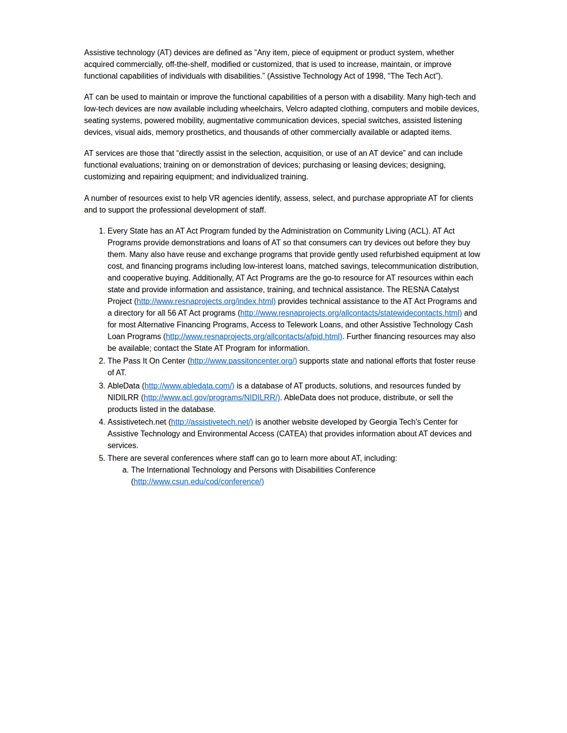Assistive technology (AT) devices are defined as “Any item, piece of equipment or product system, whether acquired commercially, off-the-shelf, modified or customized, that is used to increase, maintain, or improve functional capabilities of individuals with disabilities.” (Assistive Technology Act of 1998, “The Tech Act”).
AT can be used to maintain or improve the functional capabilities of a person with a disability. Many high-tech and low-tech devices are now available including wheelchairs, Velcro adapted clothing, computers and mobile devices, seating systems, powered mobility, augmentative communication devices, special switches, assisted listening devices, visual aids, memory prosthetics, and thousands of other commercially available or adapted items.
AT services are those that “directly assist in the selection, acquisition, or use of an AT device” and can include functional evaluations; training on or demonstration of devices; purchasing or leasing devices; designing, customizing and repairing equipment; and individualized training.
A number of resources exist to help VR agencies identify, assess, select, and purchase appropriate AT for clients and to support the professional development of staff.
Every State has an AT Act Program funded by the Administration on Community Living (ACL). AT Act Programs provide demonstrations and loans of AT so that consumers can try devices out before they buy them. Many also have reuse and exchange programs that provide gently used refurbished equipment at low cost, and financing programs including low-interest loans, matched savings, telecommunication distribution, and cooperative buying. Additionally, AT Act Programs are the go-to resource for AT resources within each state and provide information and assistance, training, and technical assistance. The RESNA Catalyst Project (http://www.resnaprojects.org/index.html) provides technical assistance to the AT Act Programs and a directory for all 56 AT Act programs (http://www.resnaprojects.org/allcontacts/statewidecontacts.html) and for most Alternative Financing Programs, Access to Telework Loans, and other Assistive Technology Cash Loan Programs (http://www.resnaprojects.org/allcontacts/afpid.html). Further financing resources may also be available; contact the State AT Program for information.
The Pass It On Center (http://www.passitoncenter.org/) supports state and national efforts that foster reuse of AT.
AbleData (http://www.abledata.com/) is a database of AT products, solutions, and resources funded by NIDILRR (http://www.acl.gov/programs/NIDILRR/). AbleData does not produce, distribute, or sell the products listed in the database.
Assistivetech.net (http://assistivetech.net/) is another website developed by Georgia Tech's Center for Assistive Technology and Environmental Access (CATEA) that provides information about AT devices and services.
There are several conferences where staff can go to learn more about AT, including:
The International Technology and Persons with Disabilities Conference (http://www.csun.edu/cod/conference/)